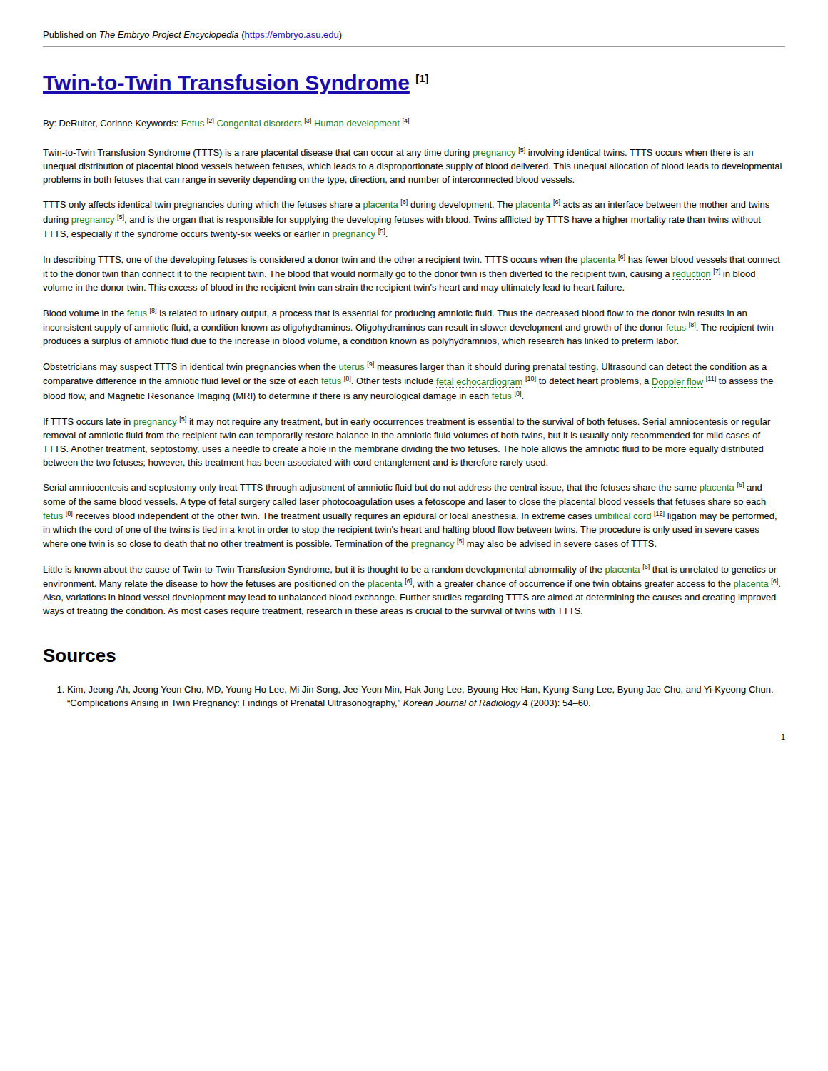Published on The Embryo Project Encyclopedia (https://embryo.asu.edu)
Twin-to-Twin Transfusion Syndrome [1]
By: DeRuiter, Corinne Keywords: Fetus [2] Congenital disorders [3] Human development [4]
Twin-to-Twin Transfusion Syndrome (TTTS) is a rare placental disease that can occur at any time during pregnancy [5] involving identical twins. TTTS occurs when there is an unequal distribution of placental blood vessels between fetuses, which leads to a disproportionate supply of blood delivered. This unequal allocation of blood leads to developmental problems in both fetuses that can range in severity depending on the type, direction, and number of interconnected blood vessels.
TTTS only affects identical twin pregnancies during which the fetuses share a placenta [6] during development. The placenta [6] acts as an interface between the mother and twins during pregnancy [5], and is the organ that is responsible for supplying the developing fetuses with blood. Twins afflicted by TTTS have a higher mortality rate than twins without TTTS, especially if the syndrome occurs twenty-six weeks or earlier in pregnancy [5].
In describing TTTS, one of the developing fetuses is considered a donor twin and the other a recipient twin. TTTS occurs when the placenta [6] has fewer blood vessels that connect it to the donor twin than connect it to the recipient twin. The blood that would normally go to the donor twin is then diverted to the recipient twin, causing a reduction [7] in blood volume in the donor twin. This excess of blood in the recipient twin can strain the recipient twin's heart and may ultimately lead to heart failure.
Blood volume in the fetus [8] is related to urinary output, a process that is essential for producing amniotic fluid. Thus the decreased blood flow to the donor twin results in an inconsistent supply of amniotic fluid, a condition known as oligohydraminos. Oligohydraminos can result in slower development and growth of the donor fetus [8]. The recipient twin produces a surplus of amniotic fluid due to the increase in blood volume, a condition known as polyhydramnios, which research has linked to preterm labor.
Obstetricians may suspect TTTS in identical twin pregnancies when the uterus [9] measures larger than it should during prenatal testing. Ultrasound can detect the condition as a comparative difference in the amniotic fluid level or the size of each fetus [8]. Other tests include fetal echocardiogram [10] to detect heart problems, a Doppler flow [11] to assess the blood flow, and Magnetic Resonance Imaging (MRI) to determine if there is any neurological damage in each fetus [8].
If TTTS occurs late in pregnancy [5] it may not require any treatment, but in early occurrences treatment is essential to the survival of both fetuses. Serial amniocentesis or regular removal of amniotic fluid from the recipient twin can temporarily restore balance in the amniotic fluid volumes of both twins, but it is usually only recommended for mild cases of TTTS. Another treatment, septostomy, uses a needle to create a hole in the membrane dividing the two fetuses. The hole allows the amniotic fluid to be more equally distributed between the two fetuses; however, this treatment has been associated with cord entanglement and is therefore rarely used.
Serial amniocentesis and septostomy only treat TTTS through adjustment of amniotic fluid but do not address the central issue, that the fetuses share the same placenta [6] and some of the same blood vessels. A type of fetal surgery called laser photocoagulation uses a fetoscope and laser to close the placental blood vessels that fetuses share so each fetus [8] receives blood independent of the other twin. The treatment usually requires an epidural or local anesthesia. In extreme cases umbilical cord [12] ligation may be performed, in which the cord of one of the twins is tied in a knot in order to stop the recipient twin's heart and halting blood flow between twins. The procedure is only used in severe cases where one twin is so close to death that no other treatment is possible. Termination of the pregnancy [5] may also be advised in severe cases of TTTS.
Little is known about the cause of Twin-to-Twin Transfusion Syndrome, but it is thought to be a random developmental abnormality of the placenta [6] that is unrelated to genetics or environment. Many relate the disease to how the fetuses are positioned on the placenta [6], with a greater chance of occurrence if one twin obtains greater access to the placenta [6]. Also, variations in blood vessel development may lead to unbalanced blood exchange. Further studies regarding TTTS are aimed at determining the causes and creating improved ways of treating the condition. As most cases require treatment, research in these areas is crucial to the survival of twins with TTTS.
Sources
Kim, Jeong-Ah, Jeong Yeon Cho, MD, Young Ho Lee, Mi Jin Song, Jee-Yeon Min, Hak Jong Lee, Byoung Hee Han, Kyung-Sang Lee, Byung Jae Cho, and Yi-Kyeong Chun. “Complications Arising in Twin Pregnancy: Findings of Prenatal Ultrasonography,” Korean Journal of Radiology 4 (2003): 54–60.
1